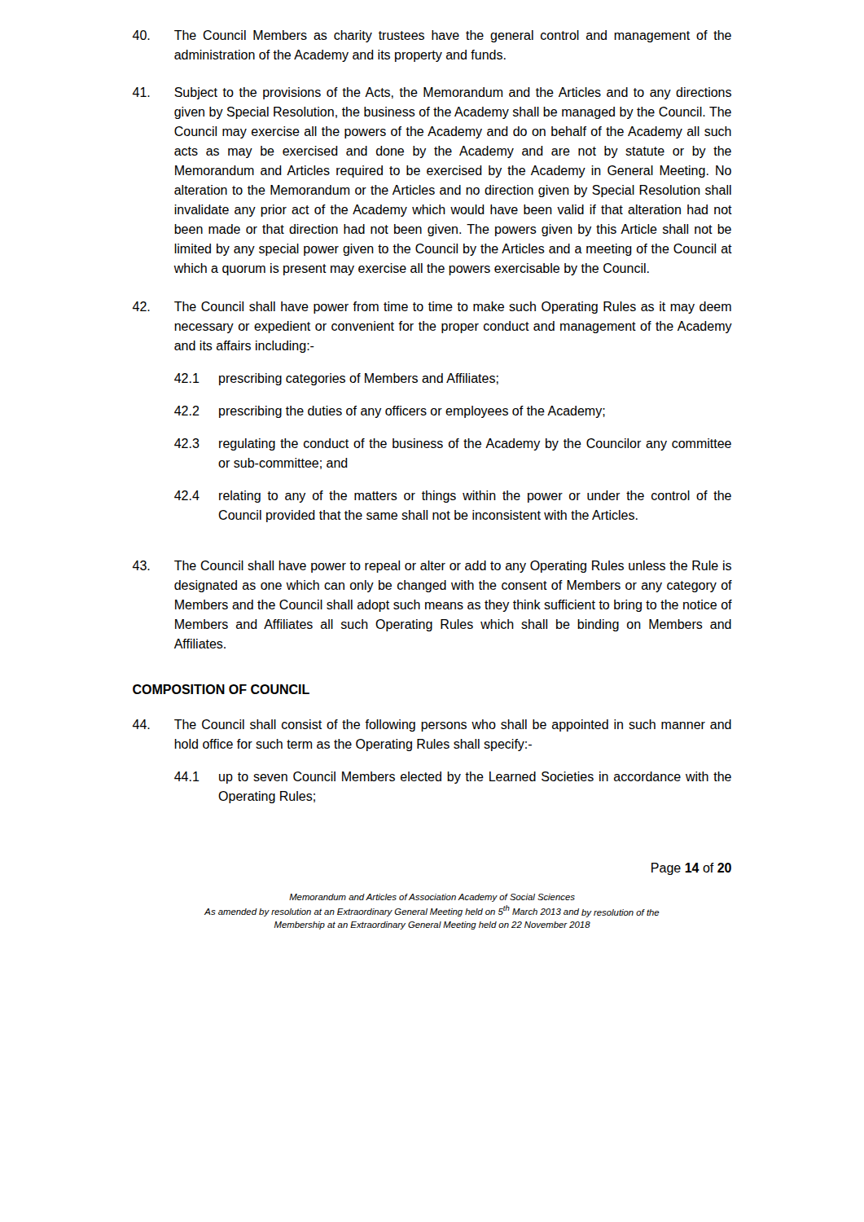40. The Council Members as charity trustees have the general control and management of the administration of the Academy and its property and funds.
41. Subject to the provisions of the Acts, the Memorandum and the Articles and to any directions given by Special Resolution, the business of the Academy shall be managed by the Council. The Council may exercise all the powers of the Academy and do on behalf of the Academy all such acts as may be exercised and done by the Academy and are not by statute or by the Memorandum and Articles required to be exercised by the Academy in General Meeting. No alteration to the Memorandum or the Articles and no direction given by Special Resolution shall invalidate any prior act of the Academy which would have been valid if that alteration had not been made or that direction had not been given. The powers given by this Article shall not be limited by any special power given to the Council by the Articles and a meeting of the Council at which a quorum is present may exercise all the powers exercisable by the Council.
42. The Council shall have power from time to time to make such Operating Rules as it may deem necessary or expedient or convenient for the proper conduct and management of the Academy and its affairs including:-
42.1 prescribing categories of Members and Affiliates;
42.2 prescribing the duties of any officers or employees of the Academy;
42.3 regulating the conduct of the business of the Academy by the Councilor any committee or sub-committee; and
42.4 relating to any of the matters or things within the power or under the control of the Council provided that the same shall not be inconsistent with the Articles.
43. The Council shall have power to repeal or alter or add to any Operating Rules unless the Rule is designated as one which can only be changed with the consent of Members or any category of Members and the Council shall adopt such means as they think sufficient to bring to the notice of Members and Affiliates all such Operating Rules which shall be binding on Members and Affiliates.
Composition of Council
44. The Council shall consist of the following persons who shall be appointed in such manner and hold office for such term as the Operating Rules shall specify:-
44.1 up to seven Council Members elected by the Learned Societies in accordance with the Operating Rules;
Page 14 of 20
Memorandum and Articles of Association Academy of Social Sciences
As amended by resolution at an Extraordinary General Meeting held on 5th March 2013 and by resolution of the
Membership at an Extraordinary General Meeting held on 22 November 2018